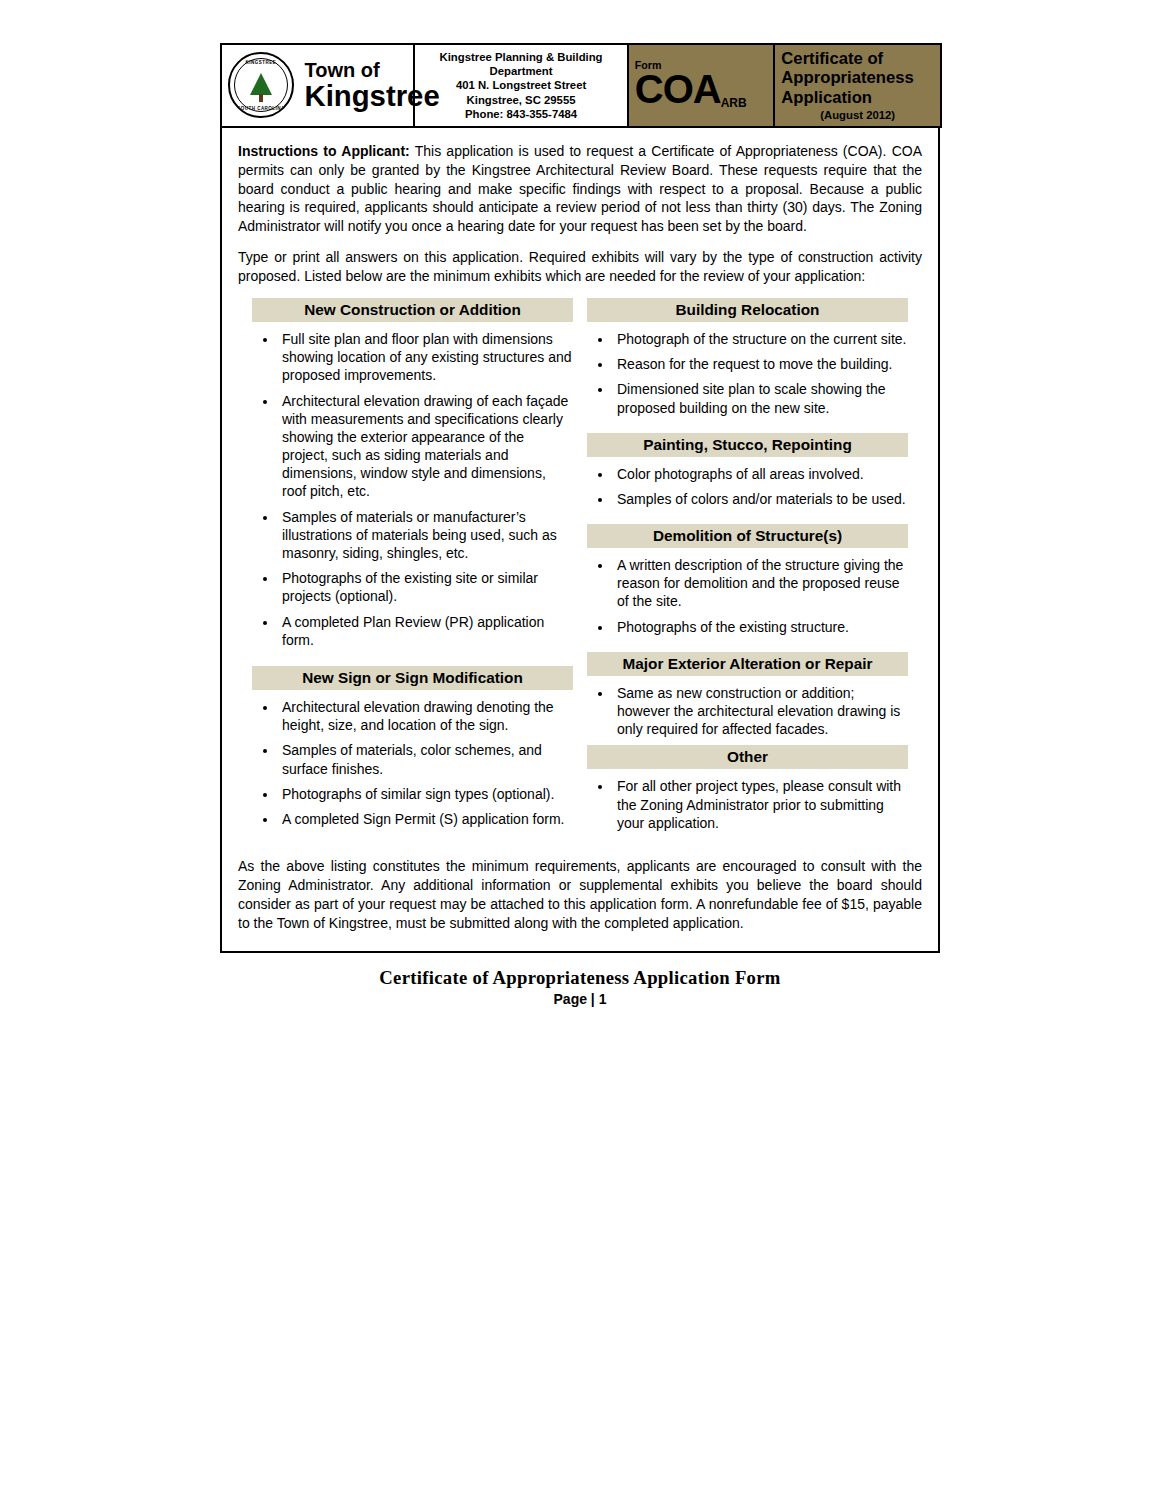KINGSTREE SOUTH CAROLINA Town of
Kingstree
Kingstree Planning & Building Department
401 N. Longstreet Street
Kingstree, SC 29555
Phone: 843-355-7484
Form COA ARB
Certificate of Appropriateness Application (August 2012)
Instructions to Applicant: This application is used to request a Certificate of Appropriateness (COA). COA permits can only be granted by the Kingstree Architectural Review Board. These requests require that the board conduct a public hearing and make specific findings with respect to a proposal. Because a public hearing is required, applicants should anticipate a review period of not less than thirty (30) days. The Zoning Administrator will notify you once a hearing date for your request has been set by the board.
Type or print all answers on this application. Required exhibits will vary by the type of construction activity proposed. Listed below are the minimum exhibits which are needed for the review of your application:
New Construction or Addition
Full site plan and floor plan with dimensions showing location of any existing structures and proposed improvements.
Architectural elevation drawing of each façade with measurements and specifications clearly showing the exterior appearance of the project, such as siding materials and dimensions, window style and dimensions, roof pitch, etc.
Samples of materials or manufacturer’s illustrations of materials being used, such as masonry, siding, shingles, etc.
Photographs of the existing site or similar projects (optional).
A completed Plan Review (PR) application form.
New Sign or Sign Modification
Architectural elevation drawing denoting the height, size, and location of the sign.
Samples of materials, color schemes, and surface finishes.
Photographs of similar sign types (optional).
A completed Sign Permit (S) application form.
Building Relocation
Photograph of the structure on the current site.
Reason for the request to move the building.
Dimensioned site plan to scale showing the proposed building on the new site.
Painting, Stucco, Repointing
Color photographs of all areas involved.
Samples of colors and/or materials to be used.
Demolition of Structure(s)
A written description of the structure giving the reason for demolition and the proposed reuse of the site.
Photographs of the existing structure.
Major Exterior Alteration or Repair
Same as new construction or addition; however the architectural elevation drawing is only required for affected facades.
Other
For all other project types, please consult with the Zoning Administrator prior to submitting your application.
As the above listing constitutes the minimum requirements, applicants are encouraged to consult with the Zoning Administrator. Any additional information or supplemental exhibits you believe the board should consider as part of your request may be attached to this application form. A nonrefundable fee of $15, payable to the Town of Kingstree, must be submitted along with the completed application.
Certificate of Appropriateness Application Form
Page | 1